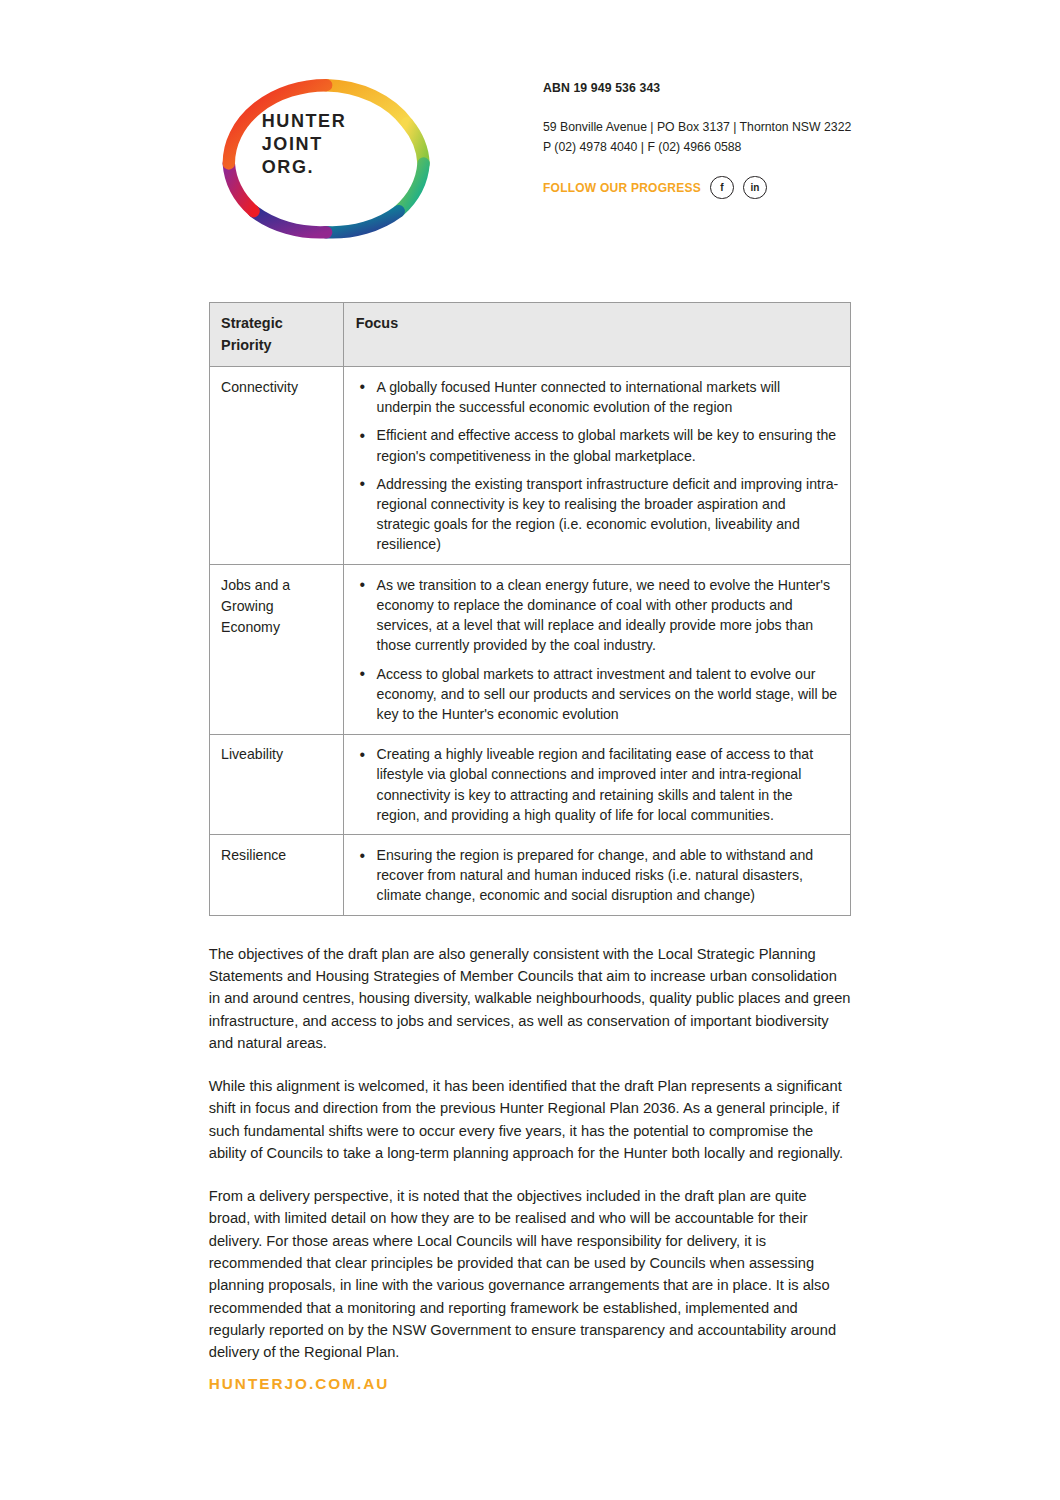HUNTER
JOINT
ORG.
ABN 19 949 536 343
59 Bonville Avenue | PO Box 3137 | Thornton NSW 2322
P (02) 4978 4040 | F (02) 4966 0588
FOLLOW OUR PROGRESS f in
| Strategic Priority | Focus |
| --- | --- |
| Connectivity | A globally focused Hunter connected to international markets will underpin the successful economic evolution of the region Efficient and effective access to global markets will be key to ensuring the region's competitiveness in the global marketplace. Addressing the existing transport infrastructure deficit and improving intra-regional connectivity is key to realising the broader aspiration and strategic goals for the region (i.e. economic evolution, liveability and resilience) |
| Jobs and a Growing Economy | As we transition to a clean energy future, we need to evolve the Hunter's economy to replace the dominance of coal with other products and services, at a level that will replace and ideally provide more jobs than those currently provided by the coal industry. Access to global markets to attract investment and talent to evolve our economy, and to sell our products and services on the world stage, will be key to the Hunter's economic evolution |
| Liveability | Creating a highly liveable region and facilitating ease of access to that lifestyle via global connections and improved inter and intra-regional connectivity is key to attracting and retaining skills and talent in the region, and providing a high quality of life for local communities. |
| Resilience | Ensuring the region is prepared for change, and able to withstand and recover from natural and human induced risks (i.e. natural disasters, climate change, economic and social disruption and change) |
The objectives of the draft plan are also generally consistent with the Local Strategic Planning Statements and Housing Strategies of Member Councils that aim to increase urban consolidation in and around centres, housing diversity, walkable neighbourhoods, quality public places and green infrastructure, and access to jobs and services, as well as conservation of important biodiversity and natural areas.
While this alignment is welcomed, it has been identified that the draft Plan represents a significant shift in focus and direction from the previous Hunter Regional Plan 2036. As a general principle, if such fundamental shifts were to occur every five years, it has the potential to compromise the ability of Councils to take a long-term planning approach for the Hunter both locally and regionally.
From a delivery perspective, it is noted that the objectives included in the draft plan are quite broad, with limited detail on how they are to be realised and who will be accountable for their delivery. For those areas where Local Councils will have responsibility for delivery, it is recommended that clear principles be provided that can be used by Councils when assessing planning proposals, in line with the various governance arrangements that are in place. It is also recommended that a monitoring and reporting framework be established, implemented and regularly reported on by the NSW Government to ensure transparency and accountability around delivery of the Regional Plan.
HUNTERJO.COM.AU